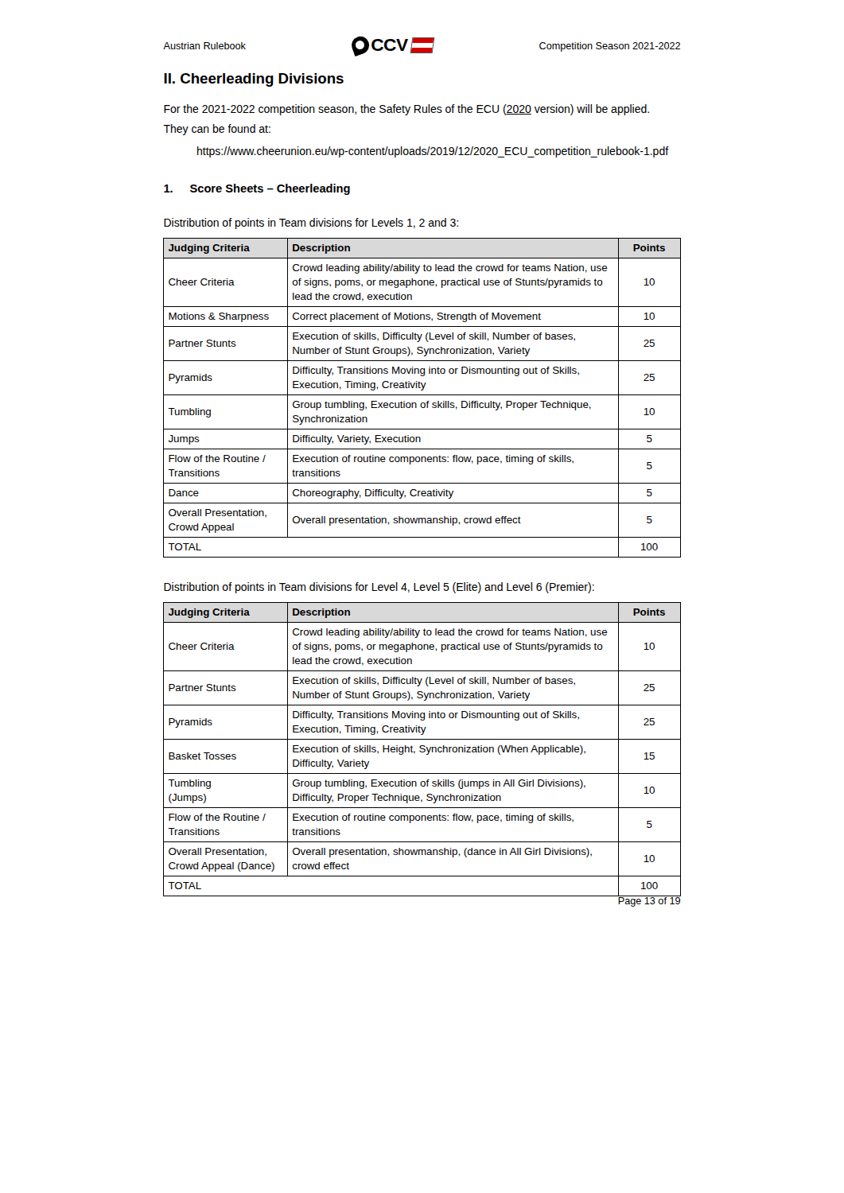Austrian Rulebook
CCV
Competition Season 2021-2022
II. Cheerleading Divisions
For the 2021-2022 competition season, the Safety Rules of the ECU (2020 version) will be applied.
They can be found at:
https://www.cheerunion.eu/wp-content/uploads/2019/12/2020_ECU_competition_rulebook-1.pdf
1. Score Sheets – Cheerleading
Distribution of points in Team divisions for Levels 1, 2 and 3:
| Judging Criteria | Description | Points |
| --- | --- | --- |
| Cheer Criteria | Crowd leading ability/ability to lead the crowd for teams Nation, use of signs, poms, or megaphone, practical use of Stunts/pyramids to lead the crowd, execution | 10 |
| Motions & Sharpness | Correct placement of Motions, Strength of Movement | 10 |
| Partner Stunts | Execution of skills, Difficulty (Level of skill, Number of bases, Number of Stunt Groups), Synchronization, Variety | 25 |
| Pyramids | Difficulty, Transitions Moving into or Dismounting out of Skills, Execution, Timing, Creativity | 25 |
| Tumbling | Group tumbling, Execution of skills, Difficulty, Proper Technique, Synchronization | 10 |
| Jumps | Difficulty, Variety, Execution | 5 |
| Flow of the Routine / Transitions | Execution of routine components: flow, pace, timing of skills, transitions | 5 |
| Dance | Choreography, Difficulty, Creativity | 5 |
| Overall Presentation, Crowd Appeal | Overall presentation, showmanship, crowd effect | 5 |
| TOTAL | 100 |
Distribution of points in Team divisions for Level 4, Level 5 (Elite) and Level 6 (Premier):
| Judging Criteria | Description | Points |
| --- | --- | --- |
| Cheer Criteria | Crowd leading ability/ability to lead the crowd for teams Nation, use of signs, poms, or megaphone, practical use of Stunts/pyramids to lead the crowd, execution | 10 |
| Partner Stunts | Execution of skills, Difficulty (Level of skill, Number of bases, Number of Stunt Groups), Synchronization, Variety | 25 |
| Pyramids | Difficulty, Transitions Moving into or Dismounting out of Skills, Execution, Timing, Creativity | 25 |
| Basket Tosses | Execution of skills, Height, Synchronization (When Applicable), Difficulty, Variety | 15 |
| Tumbling (Jumps) | Group tumbling, Execution of skills (jumps in All Girl Divisions), Difficulty, Proper Technique, Synchronization | 10 |
| Flow of the Routine / Transitions | Execution of routine components: flow, pace, timing of skills, transitions | 5 |
| Overall Presentation, Crowd Appeal (Dance) | Overall presentation, showmanship, (dance in All Girl Divisions), crowd effect | 10 |
| TOTAL | 100 |
Page 13 of 19